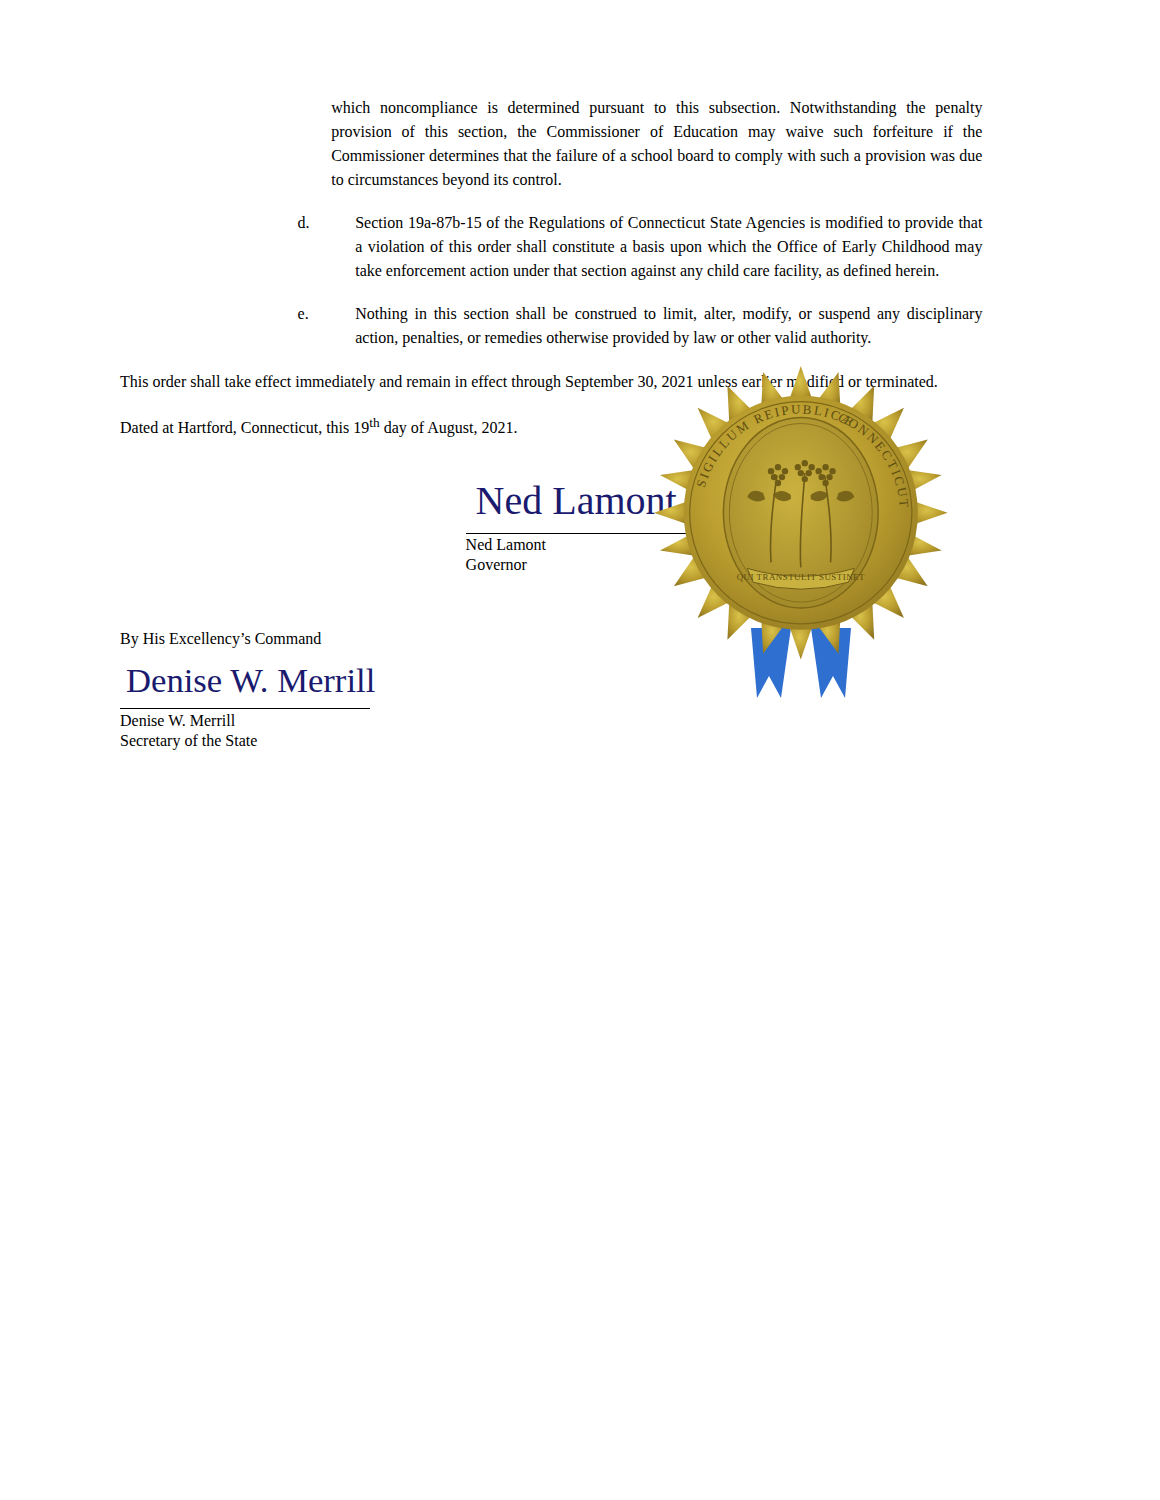which noncompliance is determined pursuant to this subsection. Notwithstanding the penalty provision of this section, the Commissioner of Education may waive such forfeiture if the Commissioner determines that the failure of a school board to comply with such a provision was due to circumstances beyond its control.
d. Section 19a-87b-15 of the Regulations of Connecticut State Agencies is modified to provide that a violation of this order shall constitute a basis upon which the Office of Early Childhood may take enforcement action under that section against any child care facility, as defined herein.
e. Nothing in this section shall be construed to limit, alter, modify, or suspend any disciplinary action, penalties, or remedies otherwise provided by law or other valid authority.
This order shall take effect immediately and remain in effect through September 30, 2021 unless earlier modified or terminated.
Dated at Hartford, Connecticut, this 19th day of August, 2021.
Ned Lamont
Ned Lamont
Governor
By His Excellency’s Command
Denise W. Merrill
Denise W. Merrill
Secretary of the State
QUI TRANSTULIT SUSTINET SIGILLUM REIPUBLICÆ CONNECTICUTENSIS